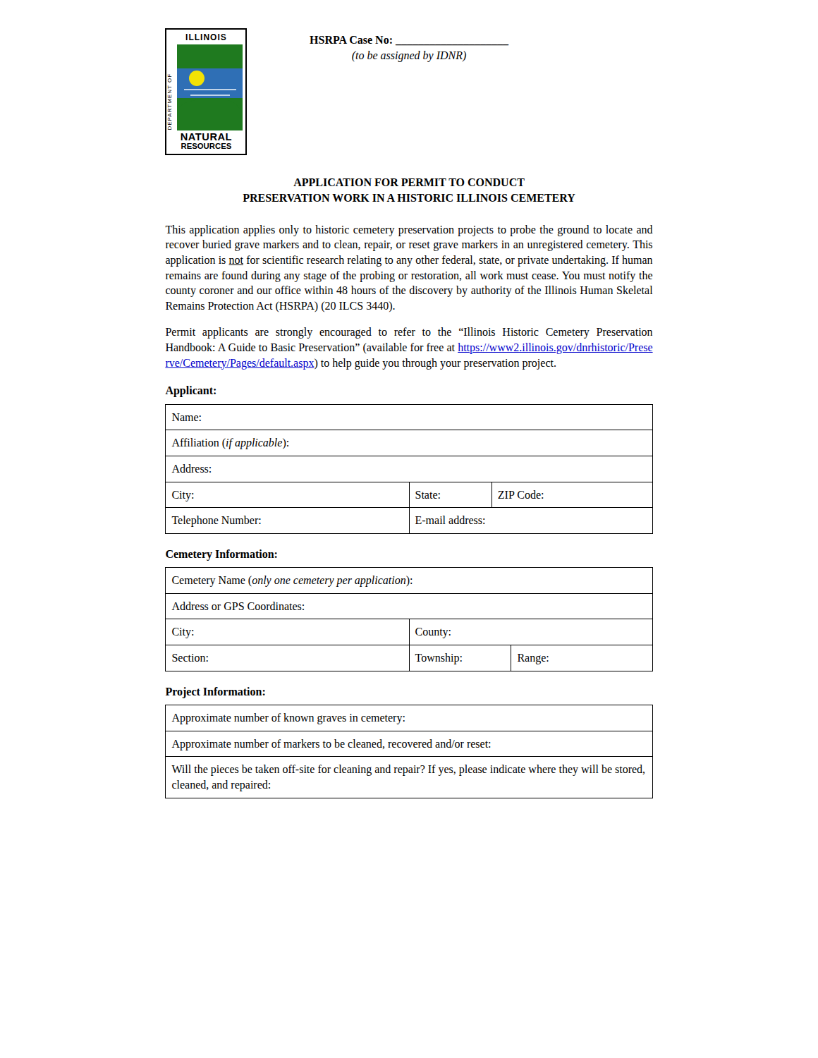ILLINOIS
DEPARTMENT OF
NATURAL
RESOURCES
HSRPA Case No: ____________________
(to be assigned by IDNR)
APPLICATION FOR PERMIT TO CONDUCT
PRESERVATION WORK IN A HISTORIC ILLINOIS CEMETERY
This application applies only to historic cemetery preservation projects to probe the ground to locate and recover buried grave markers and to clean, repair, or reset grave markers in an unregistered cemetery. This application is not for scientific research relating to any other federal, state, or private undertaking. If human remains are found during any stage of the probing or restoration, all work must cease. You must notify the county coroner and our office within 48 hours of the discovery by authority of the Illinois Human Skeletal Remains Protection Act (HSRPA) (20 ILCS 3440).
Permit applicants are strongly encouraged to refer to the “Illinois Historic Cemetery Preservation Handbook: A Guide to Basic Preservation” (available for free at https://www2.illinois.gov/dnrhistoric/Preserve/Cemetery/Pages/default.aspx) to help guide you through your preservation project.
Applicant:
| Name: |
| Affiliation ( if applicable ): |
| Address: |
| City: | State: | ZIP Code: |
| Telephone Number: | E-mail address: |
Cemetery Information:
| Cemetery Name ( only one cemetery per application ): |
| Address or GPS Coordinates: |
| City: | County: |
| Section: | Township: | Range: |
Project Information:
| Approximate number of known graves in cemetery: |
| Approximate number of markers to be cleaned, recovered and/or reset: |
| Will the pieces be taken off-site for cleaning and repair? If yes, please indicate where they will be stored, cleaned, and repaired: |